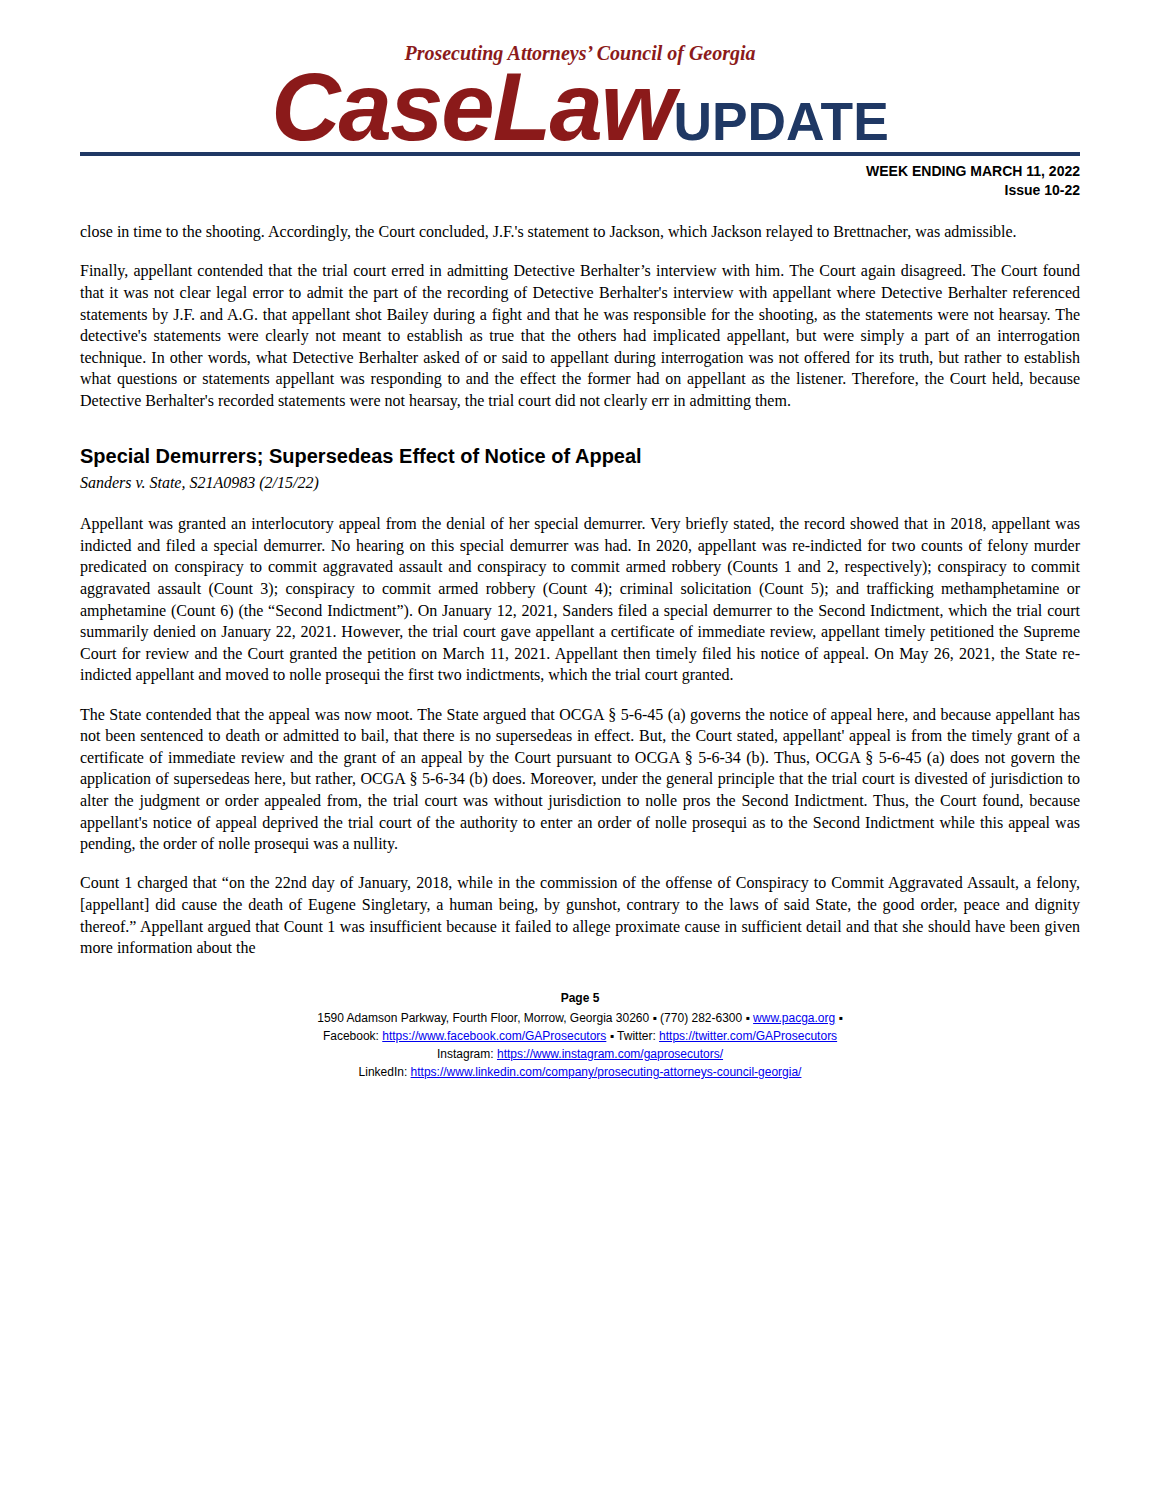Prosecuting Attorneys’ Council of Georgia
CaseLaw UPDATE
WEEK ENDING MARCH 11, 2022
Issue 10-22
close in time to the shooting. Accordingly, the Court concluded, J.F.'s statement to Jackson, which Jackson relayed to Brettnacher, was admissible.
Finally, appellant contended that the trial court erred in admitting Detective Berhalter’s interview with him. The Court again disagreed. The Court found that it was not clear legal error to admit the part of the recording of Detective Berhalter's interview with appellant where Detective Berhalter referenced statements by J.F. and A.G. that appellant shot Bailey during a fight and that he was responsible for the shooting, as the statements were not hearsay. The detective's statements were clearly not meant to establish as true that the others had implicated appellant, but were simply a part of an interrogation technique. In other words, what Detective Berhalter asked of or said to appellant during interrogation was not offered for its truth, but rather to establish what questions or statements appellant was responding to and the effect the former had on appellant as the listener. Therefore, the Court held, because Detective Berhalter's recorded statements were not hearsay, the trial court did not clearly err in admitting them.
Special Demurrers; Supersedeas Effect of Notice of Appeal
Sanders v. State, S21A0983 (2/15/22)
Appellant was granted an interlocutory appeal from the denial of her special demurrer. Very briefly stated, the record showed that in 2018, appellant was indicted and filed a special demurrer. No hearing on this special demurrer was had. In 2020, appellant was re-indicted for two counts of felony murder predicated on conspiracy to commit aggravated assault and conspiracy to commit armed robbery (Counts 1 and 2, respectively); conspiracy to commit aggravated assault (Count 3); conspiracy to commit armed robbery (Count 4); criminal solicitation (Count 5); and trafficking methamphetamine or amphetamine (Count 6) (the “Second Indictment”). On January 12, 2021, Sanders filed a special demurrer to the Second Indictment, which the trial court summarily denied on January 22, 2021. However, the trial court gave appellant a certificate of immediate review, appellant timely petitioned the Supreme Court for review and the Court granted the petition on March 11, 2021. Appellant then timely filed his notice of appeal. On May 26, 2021, the State re-indicted appellant and moved to nolle prosequi the first two indictments, which the trial court granted.
The State contended that the appeal was now moot. The State argued that OCGA § 5-6-45 (a) governs the notice of appeal here, and because appellant has not been sentenced to death or admitted to bail, that there is no supersedeas in effect. But, the Court stated, appellant' appeal is from the timely grant of a certificate of immediate review and the grant of an appeal by the Court pursuant to OCGA § 5-6-34 (b). Thus, OCGA § 5-6-45 (a) does not govern the application of supersedeas here, but rather, OCGA § 5-6-34 (b) does. Moreover, under the general principle that the trial court is divested of jurisdiction to alter the judgment or order appealed from, the trial court was without jurisdiction to nolle pros the Second Indictment. Thus, the Court found, because appellant's notice of appeal deprived the trial court of the authority to enter an order of nolle prosequi as to the Second Indictment while this appeal was pending, the order of nolle prosequi was a nullity.
Count 1 charged that “on the 22nd day of January, 2018, while in the commission of the offense of Conspiracy to Commit Aggravated Assault, a felony, [appellant] did cause the death of Eugene Singletary, a human being, by gunshot, contrary to the laws of said State, the good order, peace and dignity thereof.” Appellant argued that Count 1 was insufficient because it failed to allege proximate cause in sufficient detail and that she should have been given more information about the
Page 5
1590 Adamson Parkway, Fourth Floor, Morrow, Georgia 30260 ▪ (770) 282-6300 ▪ www.pacga.org ▪
Facebook: https://www.facebook.com/GAProsecutors ▪ Twitter: https://twitter.com/GAProsecutors
Instagram: https://www.instagram.com/gaprosecutors/
LinkedIn: https://www.linkedin.com/company/prosecuting-attorneys-council-georgia/